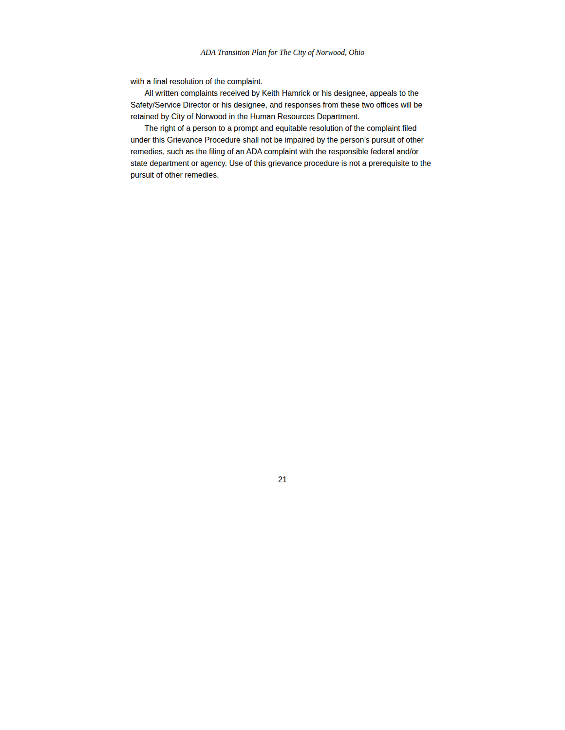ADA Transition Plan for The City of Norwood, Ohio
with a final resolution of the complaint.
All written complaints received by Keith Hamrick or his designee, appeals to the Safety/Service Director or his designee, and responses from these two offices will be retained by City of Norwood in the Human Resources Department.
The right of a person to a prompt and equitable resolution of the complaint filed under this Grievance Procedure shall not be impaired by the person’s pursuit of other remedies, such as the filing of an ADA complaint with the responsible federal and/or state department or agency. Use of this grievance procedure is not a prerequisite to the pursuit of other remedies.
21